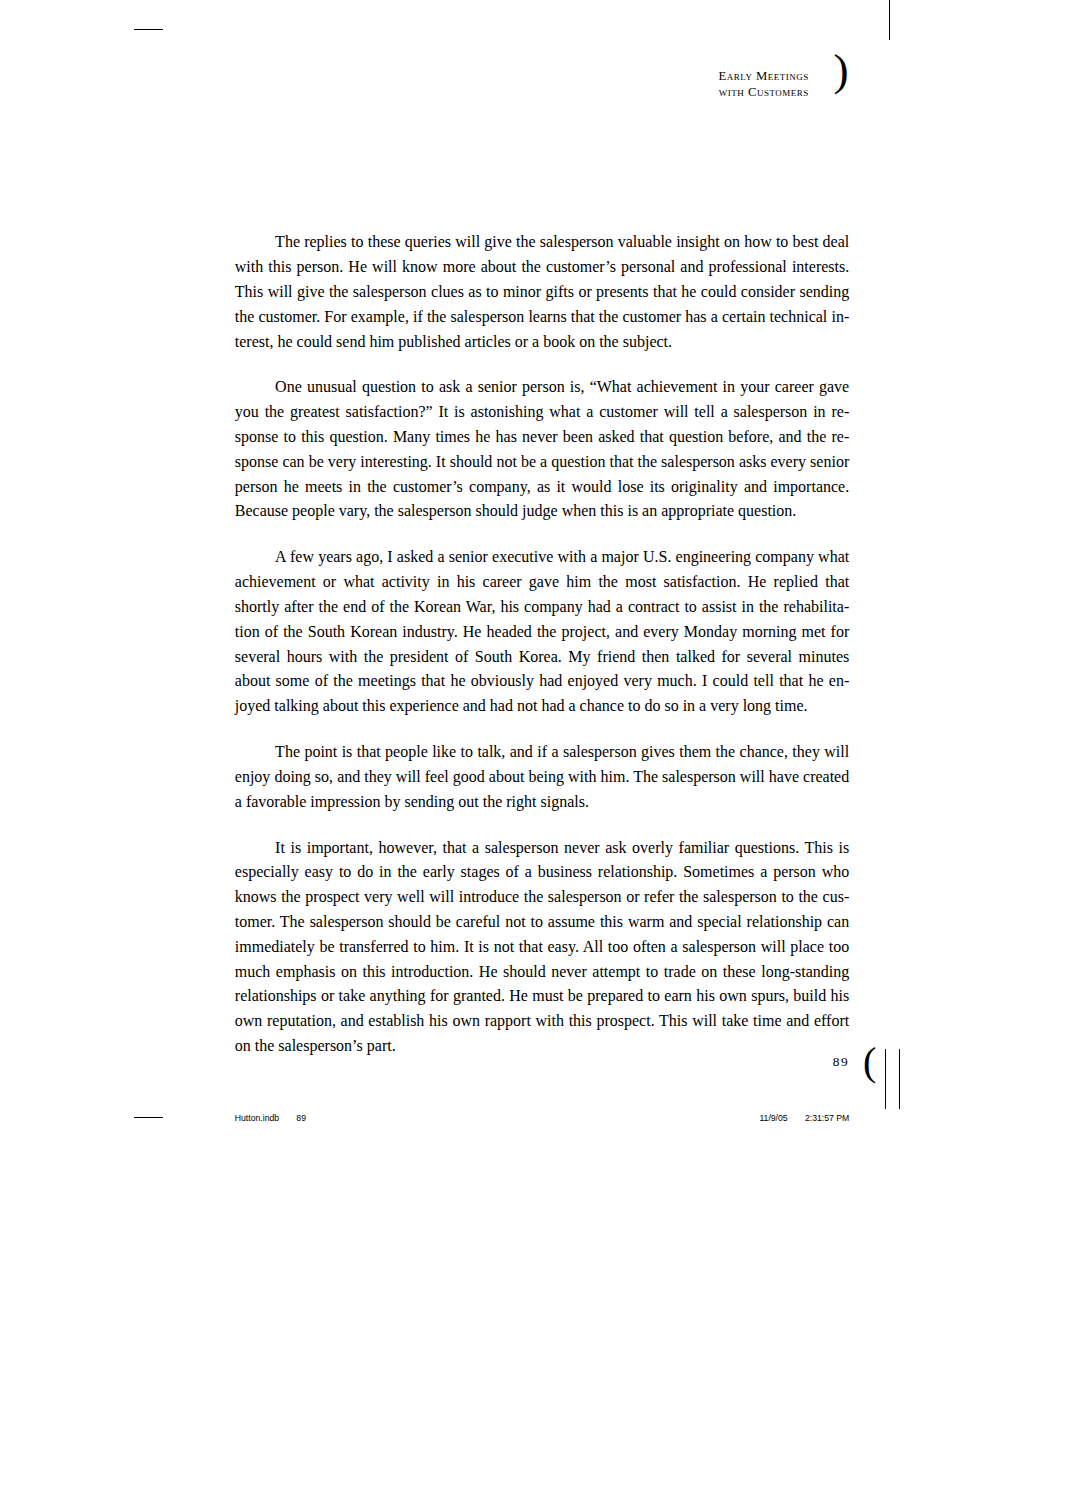) Early Meetings
with Customers
The replies to these queries will give the salesperson valuable insight on how to best deal with this person. He will know more about the customer’s personal and professional interests. This will give the salesperson clues as to minor gifts or presents that he could consider sending the customer. For example, if the salesperson learns that the customer has a certain technical interest, he could send him published articles or a book on the subject.
One unusual question to ask a senior person is, “What achievement in your career gave you the greatest satisfaction?” It is astonishing what a customer will tell a salesperson in response to this question. Many times he has never been asked that question before, and the response can be very interesting. It should not be a question that the salesperson asks every senior person he meets in the customer’s company, as it would lose its originality and importance. Because people vary, the salesperson should judge when this is an appropriate question.
A few years ago, I asked a senior executive with a major U.S. engineering company what achievement or what activity in his career gave him the most satisfaction. He replied that shortly after the end of the Korean War, his company had a contract to assist in the rehabilitation of the South Korean industry. He headed the project, and every Monday morning met for several hours with the president of South Korea. My friend then talked for several minutes about some of the meetings that he obviously had enjoyed very much. I could tell that he enjoyed talking about this experience and had not had a chance to do so in a very long time.
The point is that people like to talk, and if a salesperson gives them the chance, they will enjoy doing so, and they will feel good about being with him. The salesperson will have created a favorable impression by sending out the right signals.
It is important, however, that a salesperson never ask overly familiar questions. This is especially easy to do in the early stages of a business relationship. Sometimes a person who knows the prospect very well will introduce the salesperson or refer the salesperson to the customer. The salesperson should be careful not to assume this warm and special relationship can immediately be transferred to him. It is not that easy. All too often a salesperson will place too much emphasis on this introduction. He should never attempt to trade on these long-standing relationships or take anything for granted. He must be prepared to earn his own spurs, build his own reputation, and establish his own rapport with this prospect. This will take time and effort on the salesperson’s part.
( 89
Hutton.indb 89
11/9/052:31:57 PM